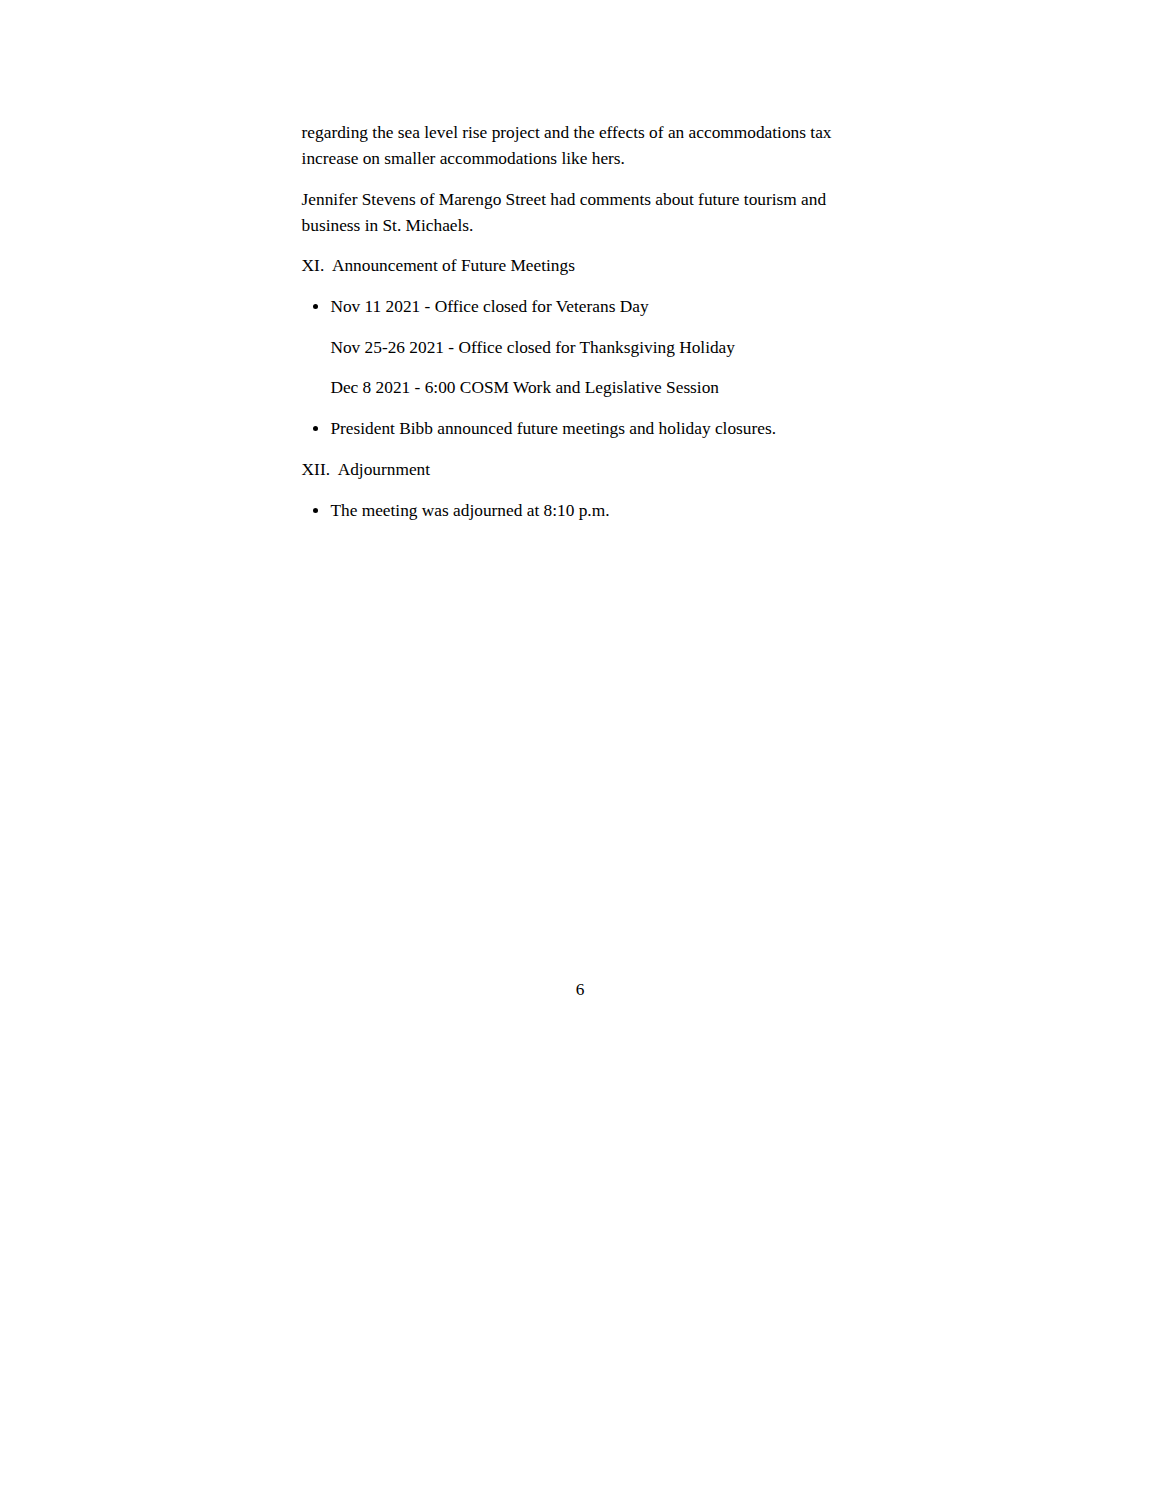regarding the sea level rise project and the effects of an accommodations tax increase on smaller accommodations like hers.
Jennifer Stevens of Marengo Street had comments about future tourism and business in St. Michaels.
XI. Announcement of Future Meetings
Nov 11 2021 - Office closed for Veterans Day
Nov 25-26 2021 - Office closed for Thanksgiving Holiday
Dec 8 2021 - 6:00 COSM Work and Legislative Session
President Bibb announced future meetings and holiday closures.
XII. Adjournment
The meeting was adjourned at 8:10 p.m.
6